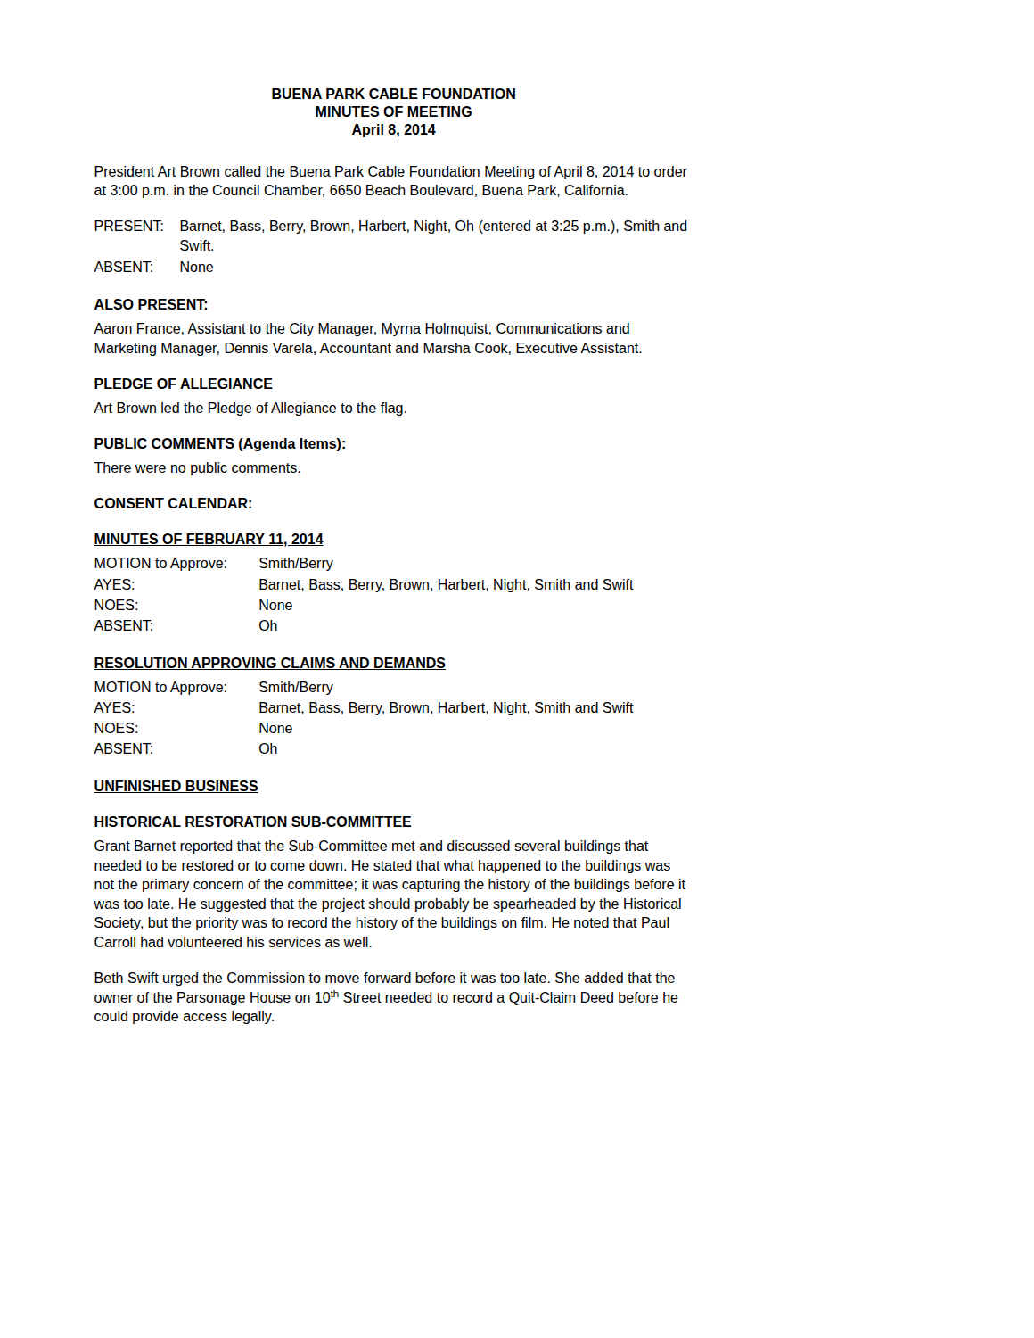BUENA PARK CABLE FOUNDATION
MINUTES OF MEETING
April 8, 2014
President Art Brown called the Buena Park Cable Foundation Meeting of April 8, 2014 to order at 3:00 p.m. in the Council Chamber, 6650 Beach Boulevard, Buena Park, California.
| PRESENT: | Barnet, Bass, Berry, Brown, Harbert, Night, Oh (entered at 3:25 p.m.), Smith and Swift. |
| ABSENT: | None |
ALSO PRESENT:
Aaron France, Assistant to the City Manager, Myrna Holmquist, Communications and Marketing Manager, Dennis Varela, Accountant and Marsha Cook, Executive Assistant.
PLEDGE OF ALLEGIANCE
Art Brown led the Pledge of Allegiance to the flag.
PUBLIC COMMENTS (Agenda Items):
There were no public comments.
CONSENT CALENDAR:
MINUTES OF FEBRUARY 11, 2014
| MOTION to Approve: | Smith/Berry |
| AYES: | Barnet, Bass, Berry, Brown, Harbert, Night, Smith and Swift |
| NOES: | None |
| ABSENT: | Oh |
RESOLUTION APPROVING CLAIMS AND DEMANDS
| MOTION to Approve: | Smith/Berry |
| AYES: | Barnet, Bass, Berry, Brown, Harbert, Night, Smith and Swift |
| NOES: | None |
| ABSENT: | Oh |
UNFINISHED BUSINESS
HISTORICAL RESTORATION SUB-COMMITTEE
Grant Barnet reported that the Sub-Committee met and discussed several buildings that needed to be restored or to come down. He stated that what happened to the buildings was not the primary concern of the committee; it was capturing the history of the buildings before it was too late. He suggested that the project should probably be spearheaded by the Historical Society, but the priority was to record the history of the buildings on film. He noted that Paul Carroll had volunteered his services as well.
Beth Swift urged the Commission to move forward before it was too late. She added that the owner of the Parsonage House on 10th Street needed to record a Quit-Claim Deed before he could provide access legally.